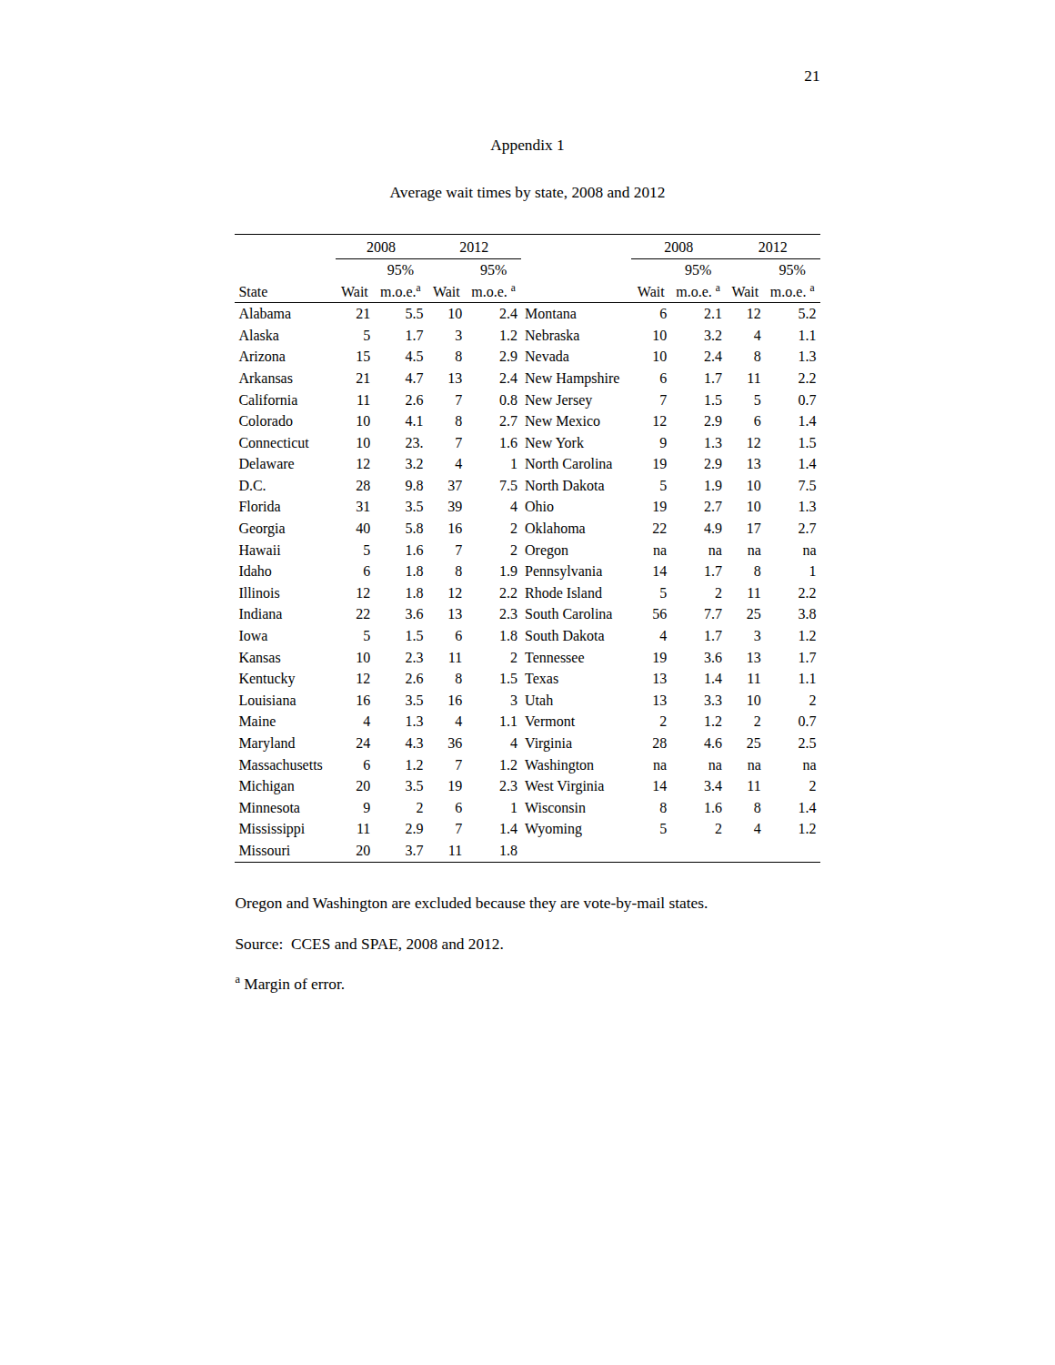21
Appendix 1
Average wait times by state, 2008 and 2012
| | 2008 | 2012 | | 2008 | 2012 |
| | | 95% | | 95% | | | 95% | | 95% |
| State | Wait | m.o.e. a | Wait | m.o.e. a | | Wait | m.o.e. a | Wait | m.o.e. a |
| Alabama | 21 | 5.5 | 10 | 2.4 | Montana | 6 | 2.1 | 12 | 5.2 |
| Alaska | 5 | 1.7 | 3 | 1.2 | Nebraska | 10 | 3.2 | 4 | 1.1 |
| Arizona | 15 | 4.5 | 8 | 2.9 | Nevada | 10 | 2.4 | 8 | 1.3 |
| Arkansas | 21 | 4.7 | 13 | 2.4 | New Hampshire | 6 | 1.7 | 11 | 2.2 |
| California | 11 | 2.6 | 7 | 0.8 | New Jersey | 7 | 1.5 | 5 | 0.7 |
| Colorado | 10 | 4.1 | 8 | 2.7 | New Mexico | 12 | 2.9 | 6 | 1.4 |
| Connecticut | 10 | 23. | 7 | 1.6 | New York | 9 | 1.3 | 12 | 1.5 |
| Delaware | 12 | 3.2 | 4 | 1 | North Carolina | 19 | 2.9 | 13 | 1.4 |
| D.C. | 28 | 9.8 | 37 | 7.5 | North Dakota | 5 | 1.9 | 10 | 7.5 |
| Florida | 31 | 3.5 | 39 | 4 | Ohio | 19 | 2.7 | 10 | 1.3 |
| Georgia | 40 | 5.8 | 16 | 2 | Oklahoma | 22 | 4.9 | 17 | 2.7 |
| Hawaii | 5 | 1.6 | 7 | 2 | Oregon | na | na | na | na |
| Idaho | 6 | 1.8 | 8 | 1.9 | Pennsylvania | 14 | 1.7 | 8 | 1 |
| Illinois | 12 | 1.8 | 12 | 2.2 | Rhode Island | 5 | 2 | 11 | 2.2 |
| Indiana | 22 | 3.6 | 13 | 2.3 | South Carolina | 56 | 7.7 | 25 | 3.8 |
| Iowa | 5 | 1.5 | 6 | 1.8 | South Dakota | 4 | 1.7 | 3 | 1.2 |
| Kansas | 10 | 2.3 | 11 | 2 | Tennessee | 19 | 3.6 | 13 | 1.7 |
| Kentucky | 12 | 2.6 | 8 | 1.5 | Texas | 13 | 1.4 | 11 | 1.1 |
| Louisiana | 16 | 3.5 | 16 | 3 | Utah | 13 | 3.3 | 10 | 2 |
| Maine | 4 | 1.3 | 4 | 1.1 | Vermont | 2 | 1.2 | 2 | 0.7 |
| Maryland | 24 | 4.3 | 36 | 4 | Virginia | 28 | 4.6 | 25 | 2.5 |
| Massachusetts | 6 | 1.2 | 7 | 1.2 | Washington | na | na | na | na |
| Michigan | 20 | 3.5 | 19 | 2.3 | West Virginia | 14 | 3.4 | 11 | 2 |
| Minnesota | 9 | 2 | 6 | 1 | Wisconsin | 8 | 1.6 | 8 | 1.4 |
| Mississippi | 11 | 2.9 | 7 | 1.4 | Wyoming | 5 | 2 | 4 | 1.2 |
| Missouri | 20 | 3.7 | 11 | 1.8 | | | | | |
Oregon and Washington are excluded because they are vote-by-mail states.
Source: CCES and SPAE, 2008 and 2012.
a Margin of error.